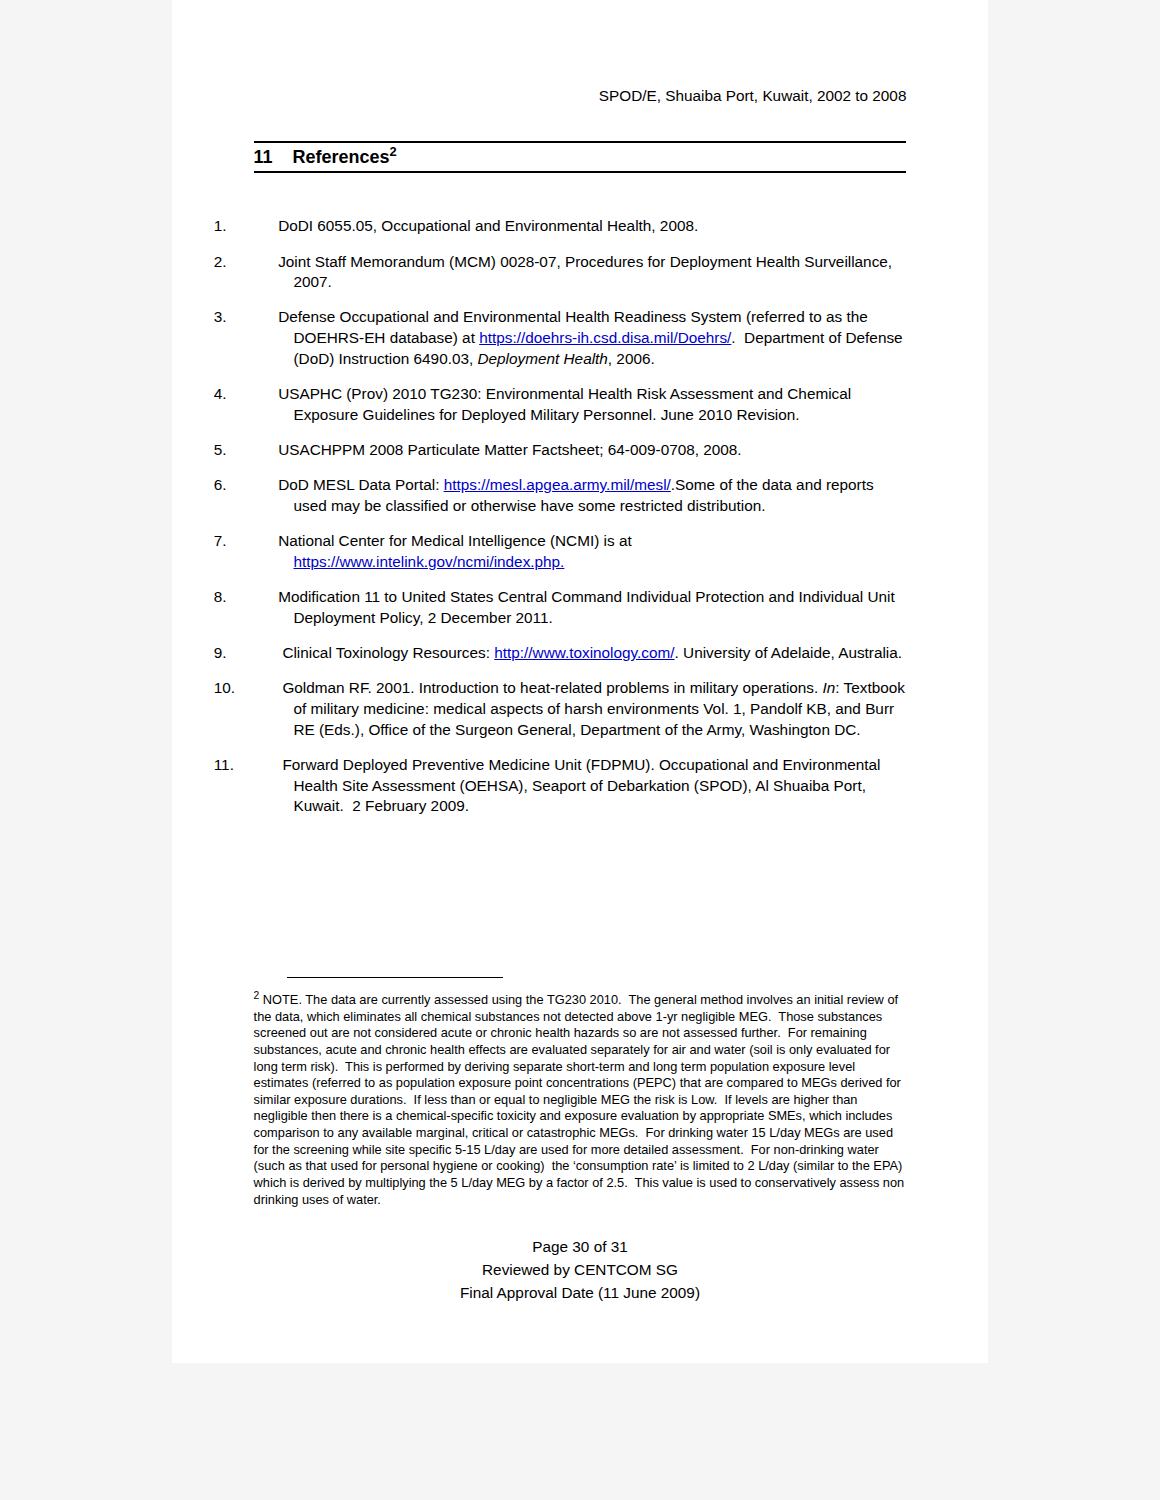SPOD/E, Shuaiba Port, Kuwait, 2002 to 2008
11 References2
1. DoDI 6055.05, Occupational and Environmental Health, 2008.
2. Joint Staff Memorandum (MCM) 0028-07, Procedures for Deployment Health Surveillance, 2007.
3. Defense Occupational and Environmental Health Readiness System (referred to as the DOEHRS-EH database) at https://doehrs-ih.csd.disa.mil/Doehrs/. Department of Defense (DoD) Instruction 6490.03, Deployment Health, 2006.
4. USAPHC (Prov) 2010 TG230: Environmental Health Risk Assessment and Chemical Exposure Guidelines for Deployed Military Personnel. June 2010 Revision.
5. USACHPPM 2008 Particulate Matter Factsheet; 64-009-0708, 2008.
6. DoD MESL Data Portal: https://mesl.apgea.army.mil/mesl/.Some of the data and reports used may be classified or otherwise have some restricted distribution.
7. National Center for Medical Intelligence (NCMI) is at https://www.intelink.gov/ncmi/index.php.
8. Modification 11 to United States Central Command Individual Protection and Individual Unit Deployment Policy, 2 December 2011.
9. Clinical Toxinology Resources: http://www.toxinology.com/. University of Adelaide, Australia.
10. Goldman RF. 2001. Introduction to heat-related problems in military operations. In: Textbook of military medicine: medical aspects of harsh environments Vol. 1, Pandolf KB, and Burr RE (Eds.), Office of the Surgeon General, Department of the Army, Washington DC.
11. Forward Deployed Preventive Medicine Unit (FDPMU). Occupational and Environmental Health Site Assessment (OEHSA), Seaport of Debarkation (SPOD), Al Shuaiba Port, Kuwait. 2 February 2009.
2 NOTE. The data are currently assessed using the TG230 2010. The general method involves an initial review of the data, which eliminates all chemical substances not detected above 1-yr negligible MEG. Those substances screened out are not considered acute or chronic health hazards so are not assessed further. For remaining substances, acute and chronic health effects are evaluated separately for air and water (soil is only evaluated for long term risk). This is performed by deriving separate short-term and long term population exposure level estimates (referred to as population exposure point concentrations (PEPC) that are compared to MEGs derived for similar exposure durations. If less than or equal to negligible MEG the risk is Low. If levels are higher than negligible then there is a chemical-specific toxicity and exposure evaluation by appropriate SMEs, which includes comparison to any available marginal, critical or catastrophic MEGs. For drinking water 15 L/day MEGs are used for the screening while site specific 5-15 L/day are used for more detailed assessment. For non-drinking water (such as that used for personal hygiene or cooking) the ‘consumption rate’ is limited to 2 L/day (similar to the EPA) which is derived by multiplying the 5 L/day MEG by a factor of 2.5. This value is used to conservatively assess non drinking uses of water.
Page 30 of 31
Reviewed by CENTCOM SG
Final Approval Date (11 June 2009)